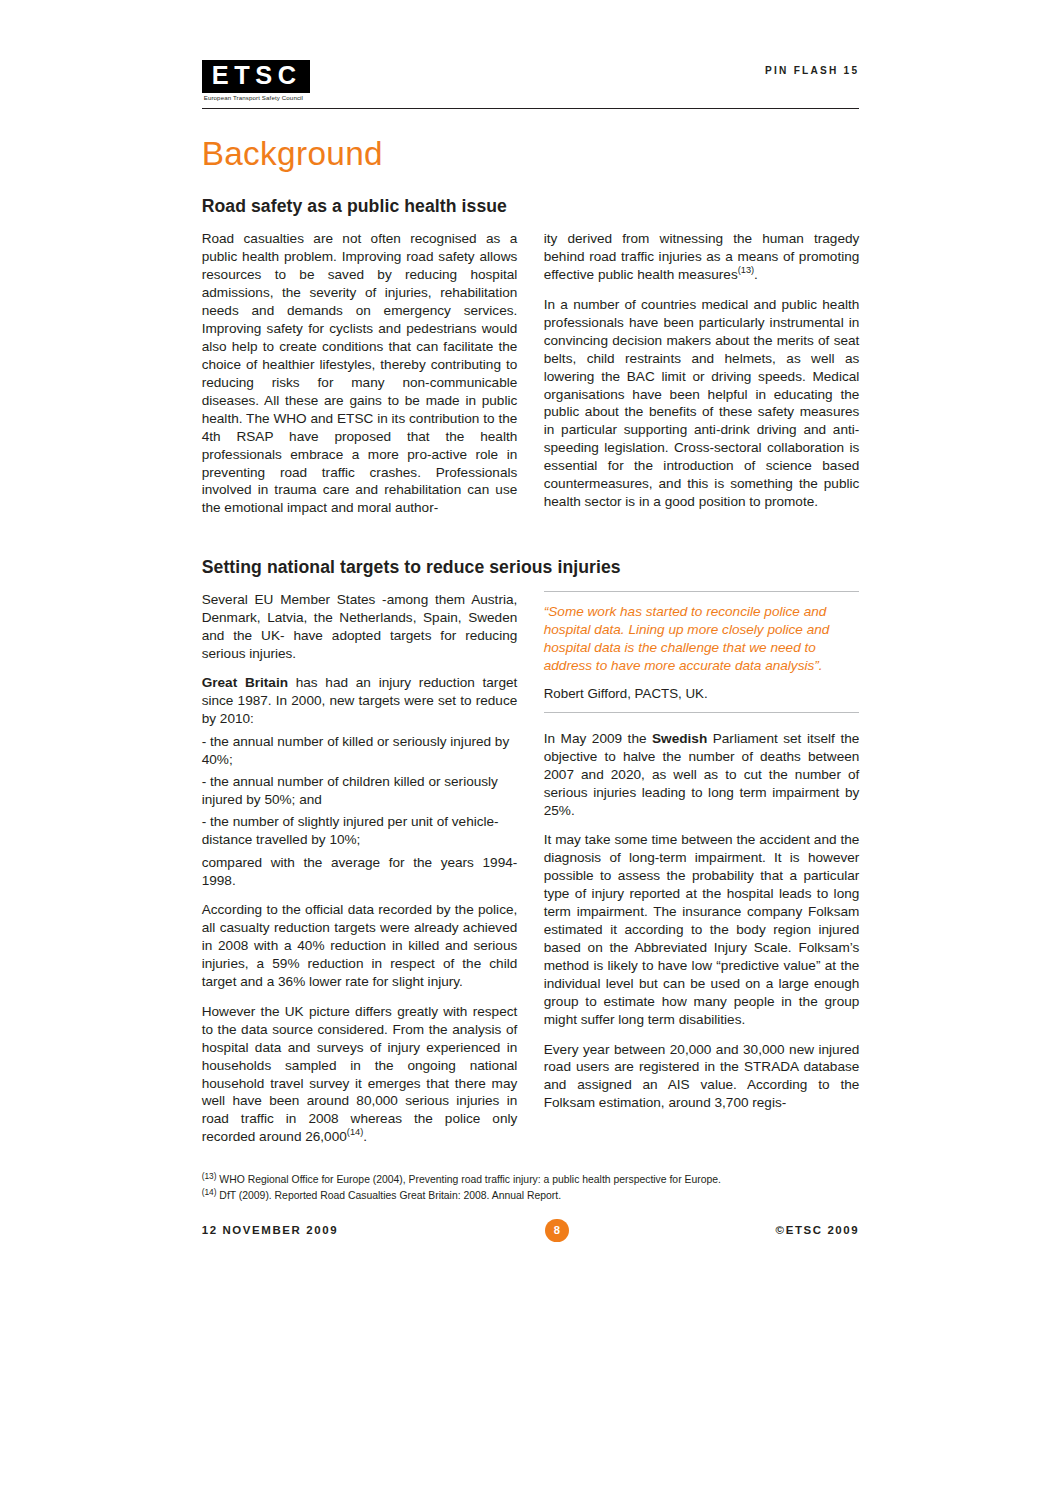ETSC European Transport Safety Council
PIN FLASH 15
Background
Road safety as a public health issue
Road casualties are not often recognised as a public health problem. Improving road safety allows resources to be saved by reducing hospital admissions, the severity of injuries, rehabilitation needs and demands on emergency services. Improving safety for cyclists and pedestrians would also help to create conditions that can facilitate the choice of healthier lifestyles, thereby contributing to reducing risks for many non-communicable diseases. All these are gains to be made in public health. The WHO and ETSC in its contribution to the 4th RSAP have proposed that the health professionals embrace a more pro-active role in preventing road traffic crashes. Professionals involved in trauma care and rehabilitation can use the emotional impact and moral author-
ity derived from witnessing the human tragedy behind road traffic injuries as a means of promoting effective public health measures(13).
In a number of countries medical and public health professionals have been particularly instrumental in convincing decision makers about the merits of seat belts, child restraints and helmets, as well as lowering the BAC limit or driving speeds. Medical organisations have been helpful in educating the public about the benefits of these safety measures in particular supporting anti-drink driving and anti-speeding legislation. Cross-sectoral collaboration is essential for the introduction of science based countermeasures, and this is something the public health sector is in a good position to promote.
Setting national targets to reduce serious injuries
Several EU Member States -among them Austria, Denmark, Latvia, the Netherlands, Spain, Sweden and the UK- have adopted targets for reducing serious injuries.
Great Britain has had an injury reduction target since 1987. In 2000, new targets were set to reduce by 2010:
- the annual number of killed or seriously injured by 40%;
- the annual number of children killed or seriously injured by 50%; and
- the number of slightly injured per unit of vehicle-distance travelled by 10%;
compared with the average for the years 1994-1998.
According to the official data recorded by the police, all casualty reduction targets were already achieved in 2008 with a 40% reduction in killed and serious injuries, a 59% reduction in respect of the child target and a 36% lower rate for slight injury.
However the UK picture differs greatly with respect to the data source considered. From the analysis of hospital data and surveys of injury experienced in households sampled in the ongoing national household travel survey it emerges that there may well have been around 80,000 serious injuries in road traffic in 2008 whereas the police only recorded around 26,000(14).
“Some work has started to reconcile police and hospital data. Lining up more closely police and hospital data is the challenge that we need to address to have more accurate data analysis”.
Robert Gifford, PACTS, UK.
In May 2009 the Swedish Parliament set itself the objective to halve the number of deaths between 2007 and 2020, as well as to cut the number of serious injuries leading to long term impairment by 25%.
It may take some time between the accident and the diagnosis of long-term impairment. It is however possible to assess the probability that a particular type of injury reported at the hospital leads to long term impairment. The insurance company Folksam estimated it according to the body region injured based on the Abbreviated Injury Scale. Folksam’s method is likely to have low “predictive value” at the individual level but can be used on a large enough group to estimate how many people in the group might suffer long term disabilities.
Every year between 20,000 and 30,000 new injured road users are registered in the STRADA database and assigned an AIS value. According to the Folksam estimation, around 3,700 regis-
(13) WHO Regional Office for Europe (2004), Preventing road traffic injury: a public health perspective for Europe.
(14) DfT (2009). Reported Road Casualties Great Britain: 2008. Annual Report.
12 NOVEMBER 2009
8
©ETSC 2009